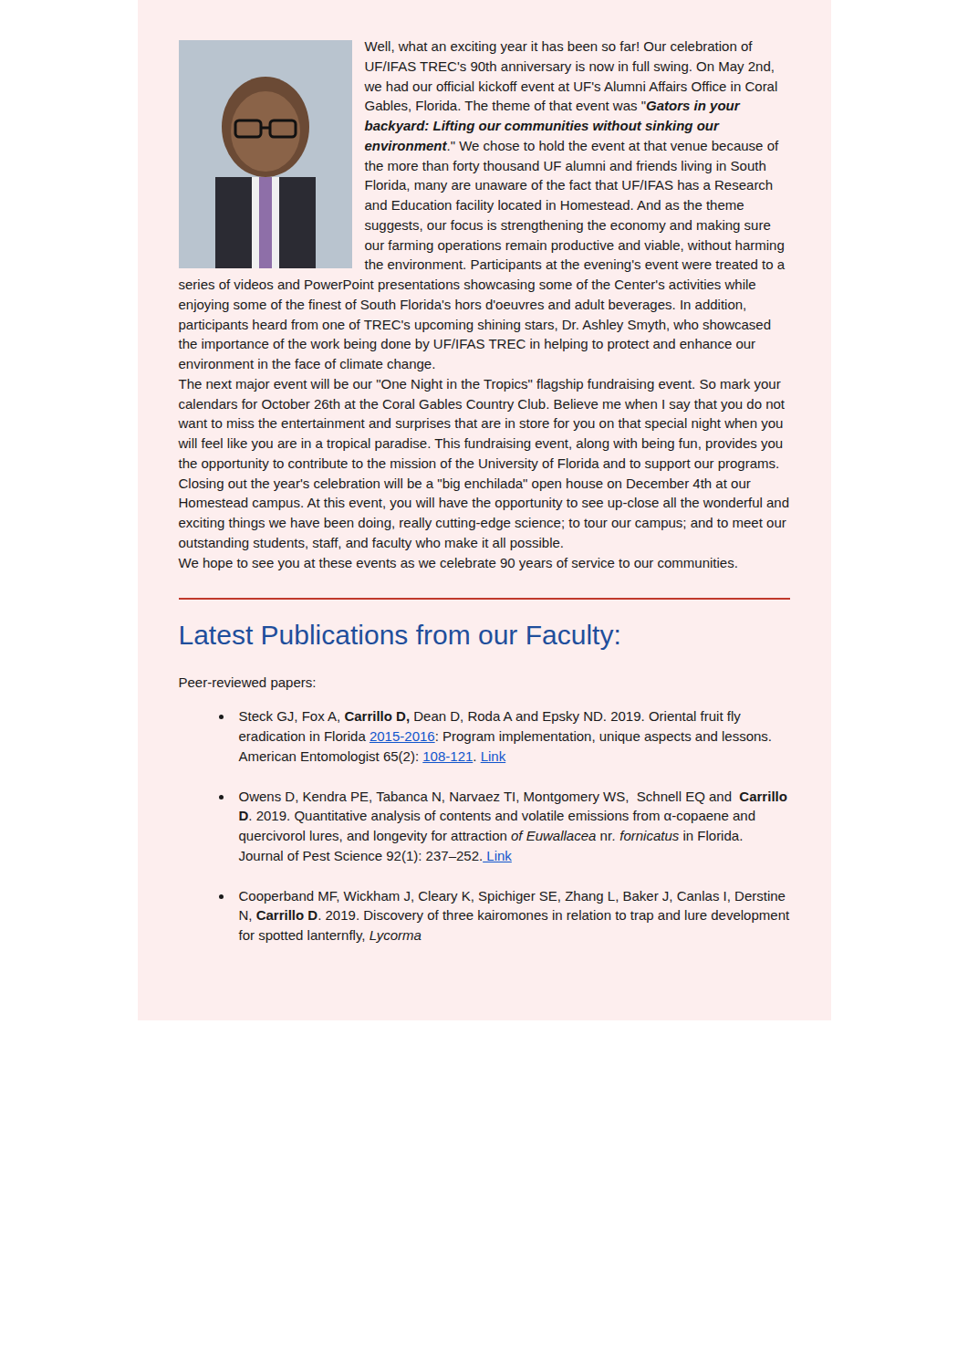Well, what an exciting year it has been so far! Our celebration of UF/IFAS TREC's 90th anniversary is now in full swing. On May 2nd, we had our official kickoff event at UF's Alumni Affairs Office in Coral Gables, Florida. The theme of that event was "Gators in your backyard: Lifting our communities without sinking our environment." We chose to hold the event at that venue because of the more than forty thousand UF alumni and friends living in South Florida, many are unaware of the fact that UF/IFAS has a Research and Education facility located in Homestead. And as the theme suggests, our focus is strengthening the economy and making sure our farming operations remain productive and viable, without harming the environment. Participants at the evening's event were treated to a series of videos and PowerPoint presentations showcasing some of the Center's activities while enjoying some of the finest of South Florida's hors d'oeuvres and adult beverages. In addition, participants heard from one of TREC's upcoming shining stars, Dr. Ashley Smyth, who showcased the importance of the work being done by UF/IFAS TREC in helping to protect and enhance our environment in the face of climate change.
The next major event will be our "One Night in the Tropics" flagship fundraising event. So mark your calendars for October 26th at the Coral Gables Country Club. Believe me when I say that you do not want to miss the entertainment and surprises that are in store for you on that special night when you will feel like you are in a tropical paradise. This fundraising event, along with being fun, provides you the opportunity to contribute to the mission of the University of Florida and to support our programs. Closing out the year's celebration will be a "big enchilada" open house on December 4th at our Homestead campus. At this event, you will have the opportunity to see up-close all the wonderful and exciting things we have been doing, really cutting-edge science; to tour our campus; and to meet our outstanding students, staff, and faculty who make it all possible.
We hope to see you at these events as we celebrate 90 years of service to our communities.
Latest Publications from our Faculty:
Peer-reviewed papers:
Steck GJ, Fox A, Carrillo D, Dean D, Roda A and Epsky ND. 2019. Oriental fruit fly eradication in Florida 2015-2016: Program implementation, unique aspects and lessons. American Entomologist 65(2): 108-121. Link
Owens D, Kendra PE, Tabanca N, Narvaez TI, Montgomery WS, Schnell EQ and Carrillo D. 2019. Quantitative analysis of contents and volatile emissions from α-copaene and quercivorol lures, and longevity for attraction of Euwallacea nr. fornicatus in Florida. Journal of Pest Science 92(1): 237–252. Link
Cooperband MF, Wickham J, Cleary K, Spichiger SE, Zhang L, Baker J, Canlas I, Derstine N, Carrillo D. 2019. Discovery of three kairomones in relation to trap and lure development for spotted lanternfly, Lycorma